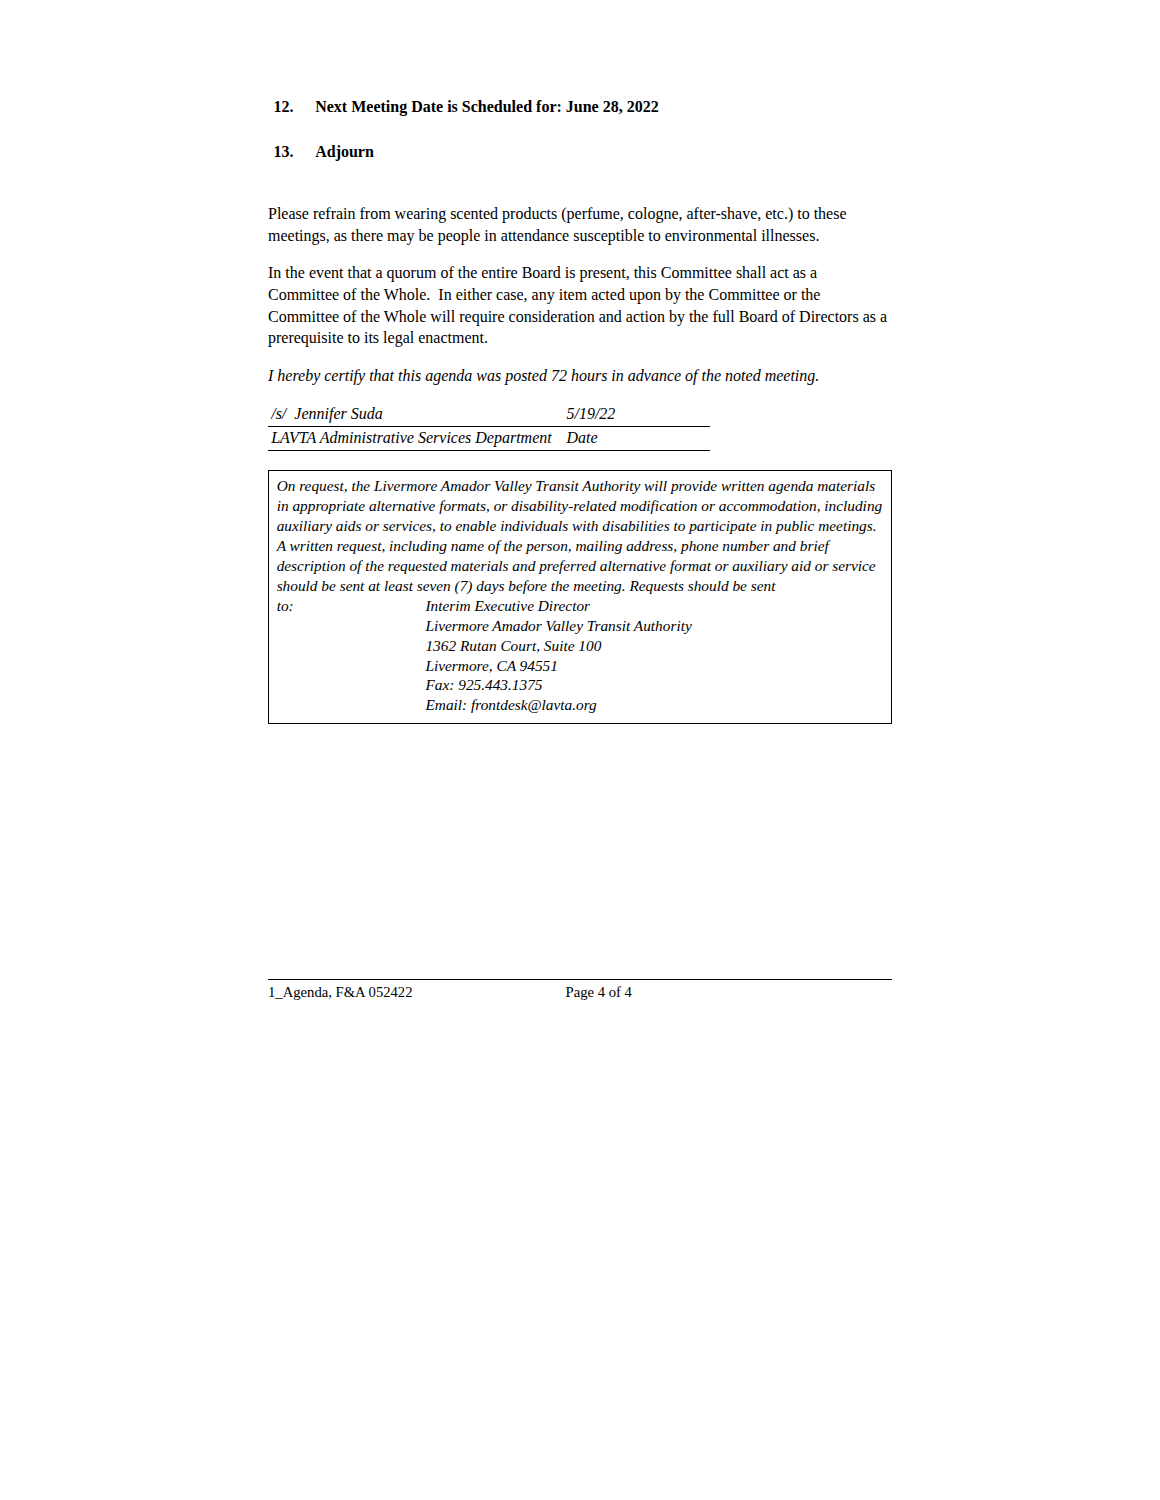12. Next Meeting Date is Scheduled for: June 28, 2022
13. Adjourn
Please refrain from wearing scented products (perfume, cologne, after-shave, etc.) to these meetings, as there may be people in attendance susceptible to environmental illnesses.
In the event that a quorum of the entire Board is present, this Committee shall act as a Committee of the Whole. In either case, any item acted upon by the Committee or the Committee of the Whole will require consideration and action by the full Board of Directors as a prerequisite to its legal enactment.
I hereby certify that this agenda was posted 72 hours in advance of the noted meeting.
| /s/ Jennifer Suda | 5/19/22 |
| LAVTA Administrative Services Department | Date |
On request, the Livermore Amador Valley Transit Authority will provide written agenda materials in appropriate alternative formats, or disability-related modification or accommodation, including auxiliary aids or services, to enable individuals with disabilities to participate in public meetings. A written request, including name of the person, mailing address, phone number and brief description of the requested materials and preferred alternative format or auxiliary aid or service should be sent at least seven (7) days before the meeting. Requests should be sent
| to: | Interim Executive Director Livermore Amador Valley Transit Authority 1362 Rutan Court, Suite 100 Livermore, CA 94551 Fax: 925.443.1375 Email: frontdesk@lavta.org |
1_Agenda, F&A 052422
Page 4 of 4